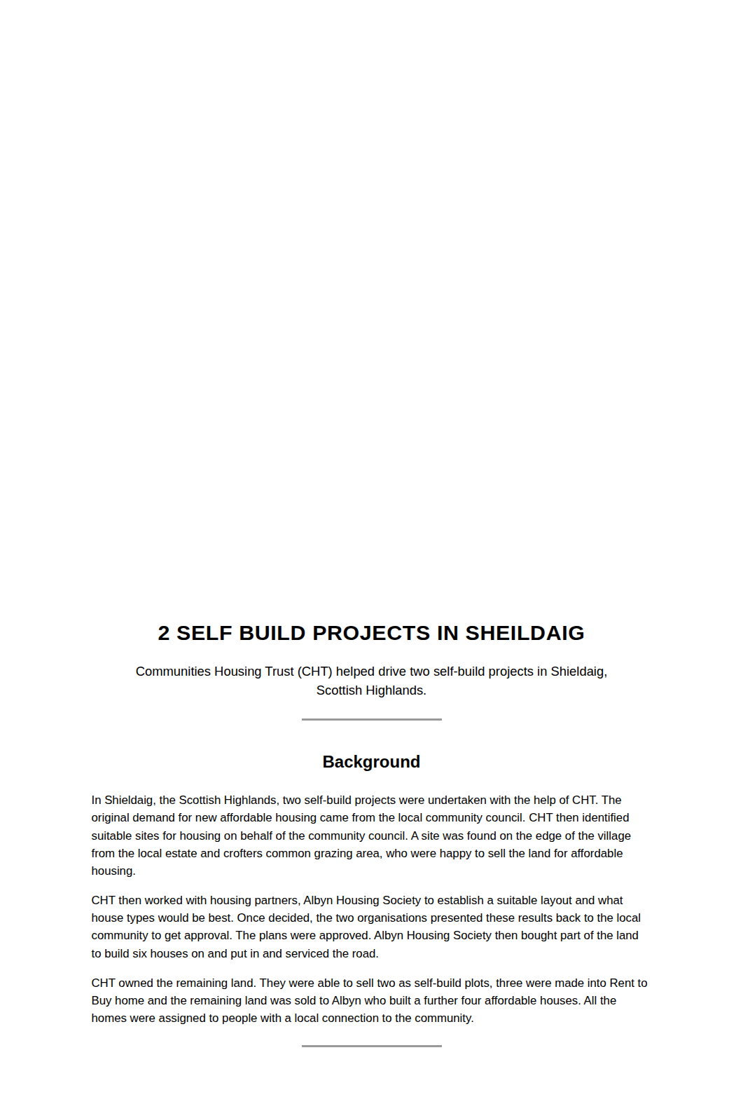2 SELF BUILD PROJECTS IN SHEILDAIG
Communities Housing Trust (CHT) helped drive two self-build projects in Shieldaig, Scottish Highlands.
Background
In Shieldaig, the Scottish Highlands, two self-build projects were undertaken with the help of CHT. The original demand for new affordable housing came from the local community council. CHT then identified suitable sites for housing on behalf of the community council. A site was found on the edge of the village from the local estate and crofters common grazing area, who were happy to sell the land for affordable housing.
CHT then worked with housing partners, Albyn Housing Society to establish a suitable layout and what house types would be best. Once decided, the two organisations presented these results back to the local community to get approval. The plans were approved. Albyn Housing Society then bought part of the land to build six houses on and put in and serviced the road.
CHT owned the remaining land. They were able to sell two as self-build plots, three were made into Rent to Buy home and the remaining land was sold to Albyn who built a further four affordable houses. All the homes were assigned to people with a local connection to the community.